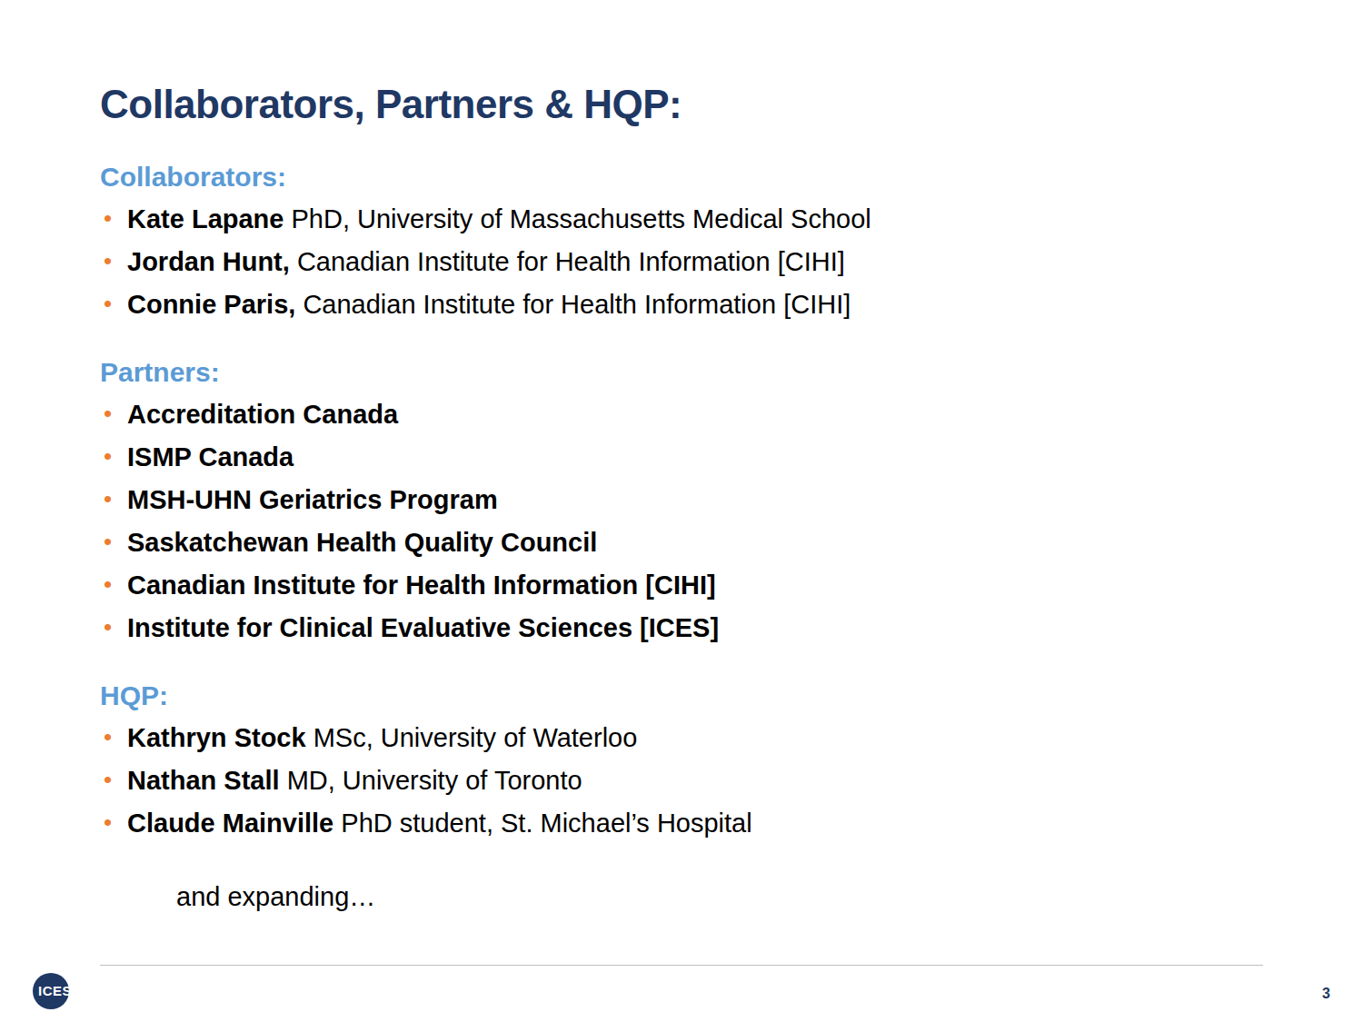Collaborators, Partners & HQP:
Collaborators:
Kate Lapane PhD, University of Massachusetts Medical School
Jordan Hunt, Canadian Institute for Health Information [CIHI]
Connie Paris, Canadian Institute for Health Information [CIHI]
Partners:
Accreditation Canada
ISMP Canada
MSH-UHN Geriatrics Program
Saskatchewan Health Quality Council
Canadian Institute for Health Information [CIHI]
Institute for Clinical Evaluative Sciences [ICES]
HQP:
Kathryn Stock MSc, University of Waterloo
Nathan Stall MD, University of Toronto
Claude Mainville PhD student, St. Michael’s Hospital
and expanding…
ICES
3